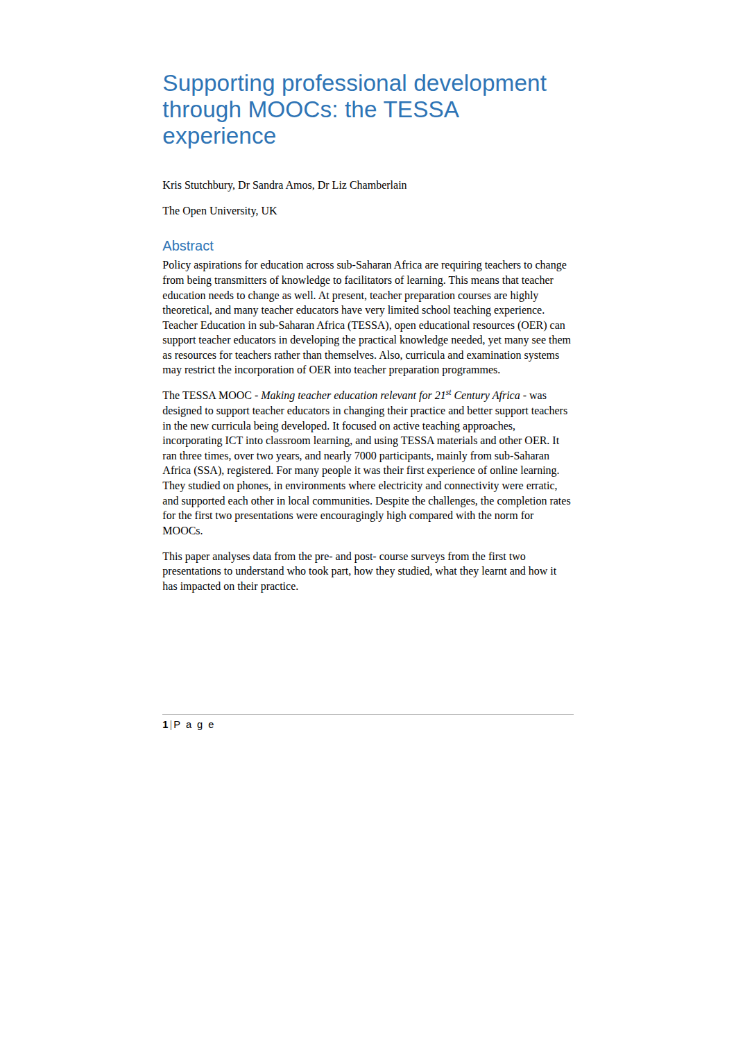Supporting professional development through MOOCs: the TESSA experience
Kris Stutchbury, Dr Sandra Amos, Dr Liz Chamberlain
The Open University, UK
Abstract
Policy aspirations for education across sub-Saharan Africa are requiring teachers to change from being transmitters of knowledge to facilitators of learning. This means that teacher education needs to change as well. At present, teacher preparation courses are highly theoretical, and many teacher educators have very limited school teaching experience. Teacher Education in sub-Saharan Africa (TESSA), open educational resources (OER) can support teacher educators in developing the practical knowledge needed, yet many see them as resources for teachers rather than themselves. Also, curricula and examination systems may restrict the incorporation of OER into teacher preparation programmes.
The TESSA MOOC - Making teacher education relevant for 21st Century Africa - was designed to support teacher educators in changing their practice and better support teachers in the new curricula being developed. It focused on active teaching approaches, incorporating ICT into classroom learning, and using TESSA materials and other OER. It ran three times, over two years, and nearly 7000 participants, mainly from sub-Saharan Africa (SSA), registered. For many people it was their first experience of online learning. They studied on phones, in environments where electricity and connectivity were erratic, and supported each other in local communities. Despite the challenges, the completion rates for the first two presentations were encouragingly high compared with the norm for MOOCs.
This paper analyses data from the pre- and post- course surveys from the first two presentations to understand who took part, how they studied, what they learnt and how it has impacted on their practice.
1|P a g e